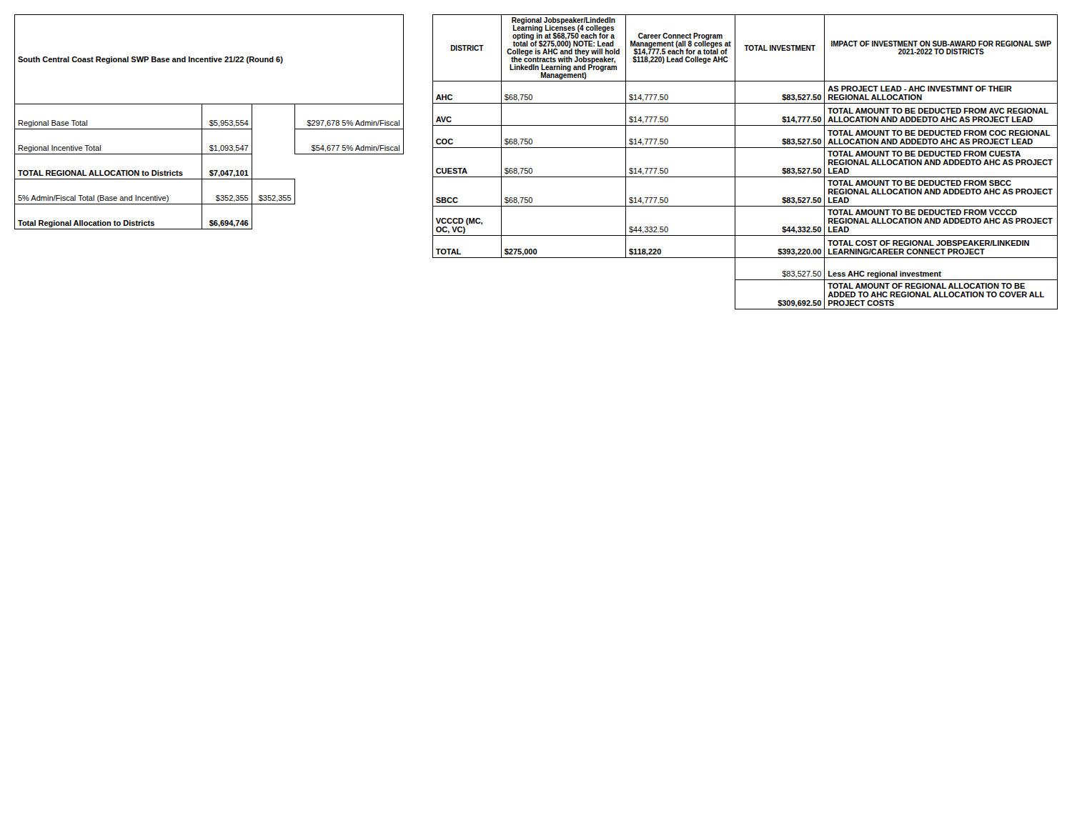| South Central Coast Regional SWP Base and Incentive 21/22 (Round 6) |
| Regional Base Total | $5,953,554 | | $297,678 5% Admin/Fiscal |
| Regional Incentive Total | $1,093,547 | | $54,677 5% Admin/Fiscal |
| TOTAL REGIONAL ALLOCATION to Districts | $7,047,101 | | |
| 5% Admin/Fiscal Total (Base and Incentive) | $352,355 | $352,355 | |
| Total Regional Allocation to Districts | $6,694,746 | | |
| DISTRICT | Regional Jobspeaker/LindedIn Learning Licenses (4 colleges opting in at $68,750 each for a total of $275,000) NOTE: Lead College is AHC and they will hold the contracts with Jobspeaker, LinkedIn Learning and Program Management) | Career Connect Program Management (all 8 colleges at $14,777.5 each for a total of $118,220) Lead College AHC | TOTAL INVESTMENT | IMPACT OF INVESTMENT ON SUB-AWARD FOR REGIONAL SWP 2021-2022 TO DISTRICTS |
| --- | --- | --- | --- | --- |
| AHC | $68,750 | $14,777.50 | $83,527.50 | AS PROJECT LEAD - AHC INVESTMNT OF THEIR REGIONAL ALLOCATION |
| AVC | | $14,777.50 | $14,777.50 | TOTAL AMOUNT TO BE DEDUCTED FROM AVC REGIONAL ALLOCATION AND ADDEDTO AHC AS PROJECT LEAD |
| COC | $68,750 | $14,777.50 | $83,527.50 | TOTAL AMOUNT TO BE DEDUCTED FROM COC REGIONAL ALLOCATION AND ADDEDTO AHC AS PROJECT LEAD |
| CUESTA | $68,750 | $14,777.50 | $83,527.50 | TOTAL AMOUNT TO BE DEDUCTED FROM CUESTA REGIONAL ALLOCATION AND ADDEDTO AHC AS PROJECT LEAD |
| SBCC | $68,750 | $14,777.50 | $83,527.50 | TOTAL AMOUNT TO BE DEDUCTED FROM SBCC REGIONAL ALLOCATION AND ADDEDTO AHC AS PROJECT LEAD |
| VCCCD (MC, OC, VC) | | $44,332.50 | $44,332.50 | TOTAL AMOUNT TO BE DEDUCTED FROM VCCCD REGIONAL ALLOCATION AND ADDEDTO AHC AS PROJECT LEAD |
| TOTAL | $275,000 | $118,220 | $393,220.00 | TOTAL COST OF REGIONAL JOBSPEAKER/LINKEDIN LEARNING/CAREER CONNECT PROJECT |
| | | | $83,527.50 | Less AHC regional investment |
| | | | $309,692.50 | TOTAL AMOUNT OF REGIONAL ALLOCATION TO BE ADDED TO AHC REGIONAL ALLOCATION TO COVER ALL PROJECT COSTS |